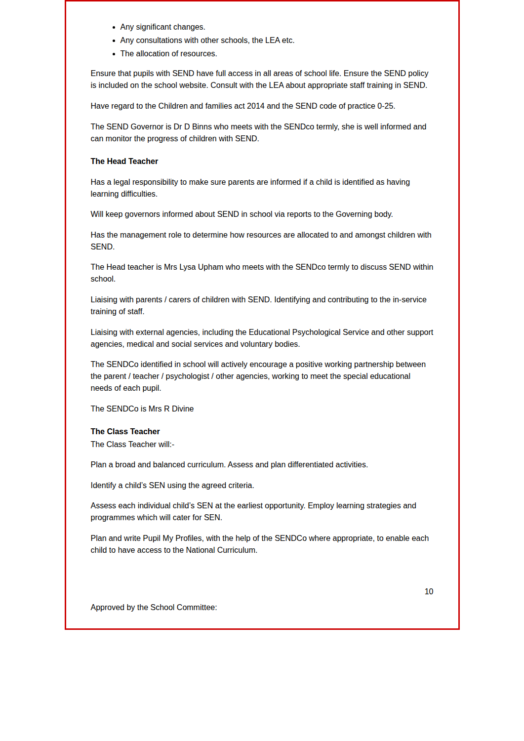Any significant changes.
Any consultations with other schools, the LEA etc.
The allocation of resources.
Ensure that pupils with SEND have full access in all areas of school life. Ensure the SEND policy is included on the school website. Consult with the LEA about appropriate staff training in SEND.
Have regard to the Children and families act 2014 and the SEND code of practice 0-25.
The SEND Governor is Dr D Binns who meets with the SENDco termly, she is well informed and can monitor the progress of children with SEND.
The Head Teacher
Has a legal responsibility to make sure parents are informed if a child is identified as having learning difficulties.
Will keep governors informed about SEND in school via reports to the Governing body.
Has the management role to determine how resources are allocated to and amongst children with SEND.
The Head teacher is Mrs Lysa Upham who meets with the SENDco termly to discuss SEND within school.
Liaising with parents / carers of children with SEND. Identifying and contributing to the in-service training of staff.
Liaising with external agencies, including the Educational Psychological Service and other support agencies, medical and social services and voluntary bodies.
The SENDCo identified in school will actively encourage a positive working partnership between the parent / teacher / psychologist / other agencies, working to meet the special educational needs of each pupil.
The SENDCo is Mrs R Divine
The Class Teacher
The Class Teacher will:-
Plan a broad and balanced curriculum. Assess and plan differentiated activities.
Identify a child’s SEN using the agreed criteria.
Assess each individual child’s SEN at the earliest opportunity. Employ learning strategies and programmes which will cater for SEN.
Plan and write Pupil My Profiles, with the help of the SENDCo where appropriate, to enable each child to have access to the National Curriculum.
10
Approved by the School Committee: